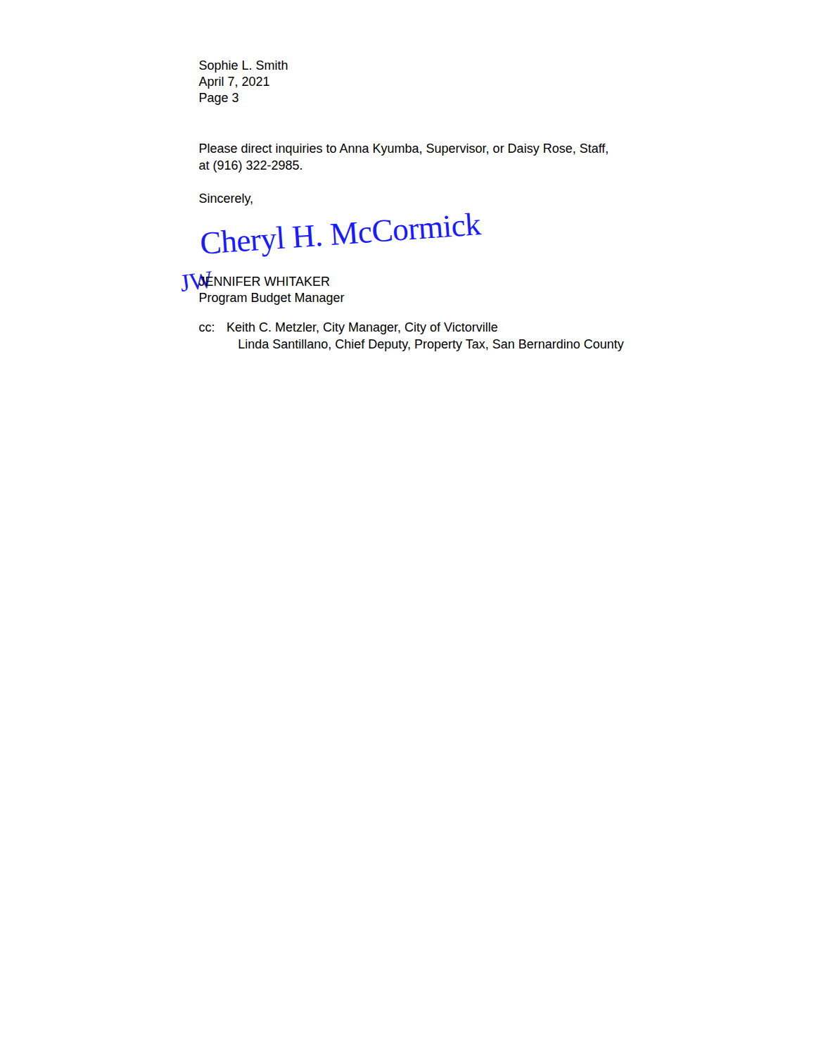Sophie L. Smith
April 7, 2021
Page 3
Please direct inquiries to Anna Kyumba, Supervisor, or Daisy Rose, Staff, at (916) 322-2985.
Sincerely,
Cheryl H. McCormick
JW
JENNIFER WHITAKER
Program Budget Manager
cc: Keith C. Metzler, City Manager, City of Victorville Linda Santillano, Chief Deputy, Property Tax, San Bernardino County